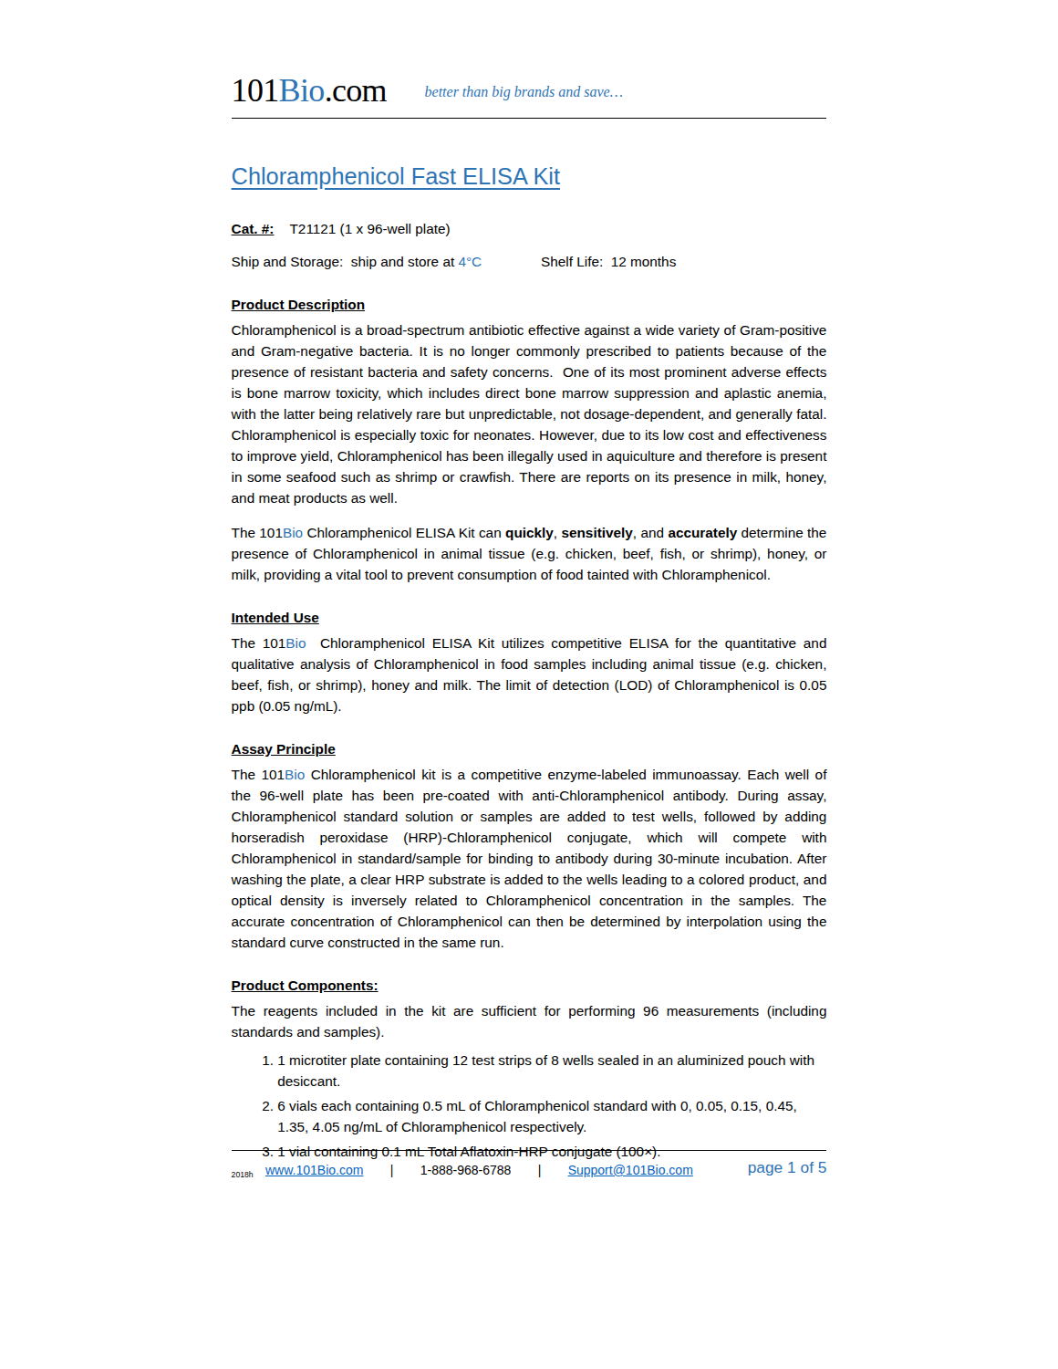101Bio.com better than big brands and save…
Chloramphenicol Fast ELISA Kit
Cat. #: T21121 (1 x 96-well plate)
Ship and Storage: ship and store at 4°C
Shelf Life: 12 months
Product Description
Chloramphenicol is a broad-spectrum antibiotic effective against a wide variety of Gram-positive and Gram-negative bacteria. It is no longer commonly prescribed to patients because of the presence of resistant bacteria and safety concerns. One of its most prominent adverse effects is bone marrow toxicity, which includes direct bone marrow suppression and aplastic anemia, with the latter being relatively rare but unpredictable, not dosage-dependent, and generally fatal. Chloramphenicol is especially toxic for neonates. However, due to its low cost and effectiveness to improve yield, Chloramphenicol has been illegally used in aquiculture and therefore is present in some seafood such as shrimp or crawfish. There are reports on its presence in milk, honey, and meat products as well.
The 101Bio Chloramphenicol ELISA Kit can quickly, sensitively, and accurately determine the presence of Chloramphenicol in animal tissue (e.g. chicken, beef, fish, or shrimp), honey, or milk, providing a vital tool to prevent consumption of food tainted with Chloramphenicol.
Intended Use
The 101Bio Chloramphenicol ELISA Kit utilizes competitive ELISA for the quantitative and qualitative analysis of Chloramphenicol in food samples including animal tissue (e.g. chicken, beef, fish, or shrimp), honey and milk. The limit of detection (LOD) of Chloramphenicol is 0.05 ppb (0.05 ng/mL).
Assay Principle
The 101Bio Chloramphenicol kit is a competitive enzyme-labeled immunoassay. Each well of the 96-well plate has been pre-coated with anti-Chloramphenicol antibody. During assay, Chloramphenicol standard solution or samples are added to test wells, followed by adding horseradish peroxidase (HRP)-Chloramphenicol conjugate, which will compete with Chloramphenicol in standard/sample for binding to antibody during 30-minute incubation. After washing the plate, a clear HRP substrate is added to the wells leading to a colored product, and optical density is inversely related to Chloramphenicol concentration in the samples. The accurate concentration of Chloramphenicol can then be determined by interpolation using the standard curve constructed in the same run.
Product Components:
The reagents included in the kit are sufficient for performing 96 measurements (including standards and samples).
1 microtiter plate containing 12 test strips of 8 wells sealed in an aluminized pouch with desiccant.
6 vials each containing 0.5 mL of Chloramphenicol standard with 0, 0.05, 0.15, 0.45, 1.35, 4.05 ng/mL of Chloramphenicol respectively.
1 vial containing 0.1 mL Total Aflatoxin-HRP conjugate (100×).
2018h www.101Bio.com|1-888-968-6788|Support@101Bio.com page 1 of 5